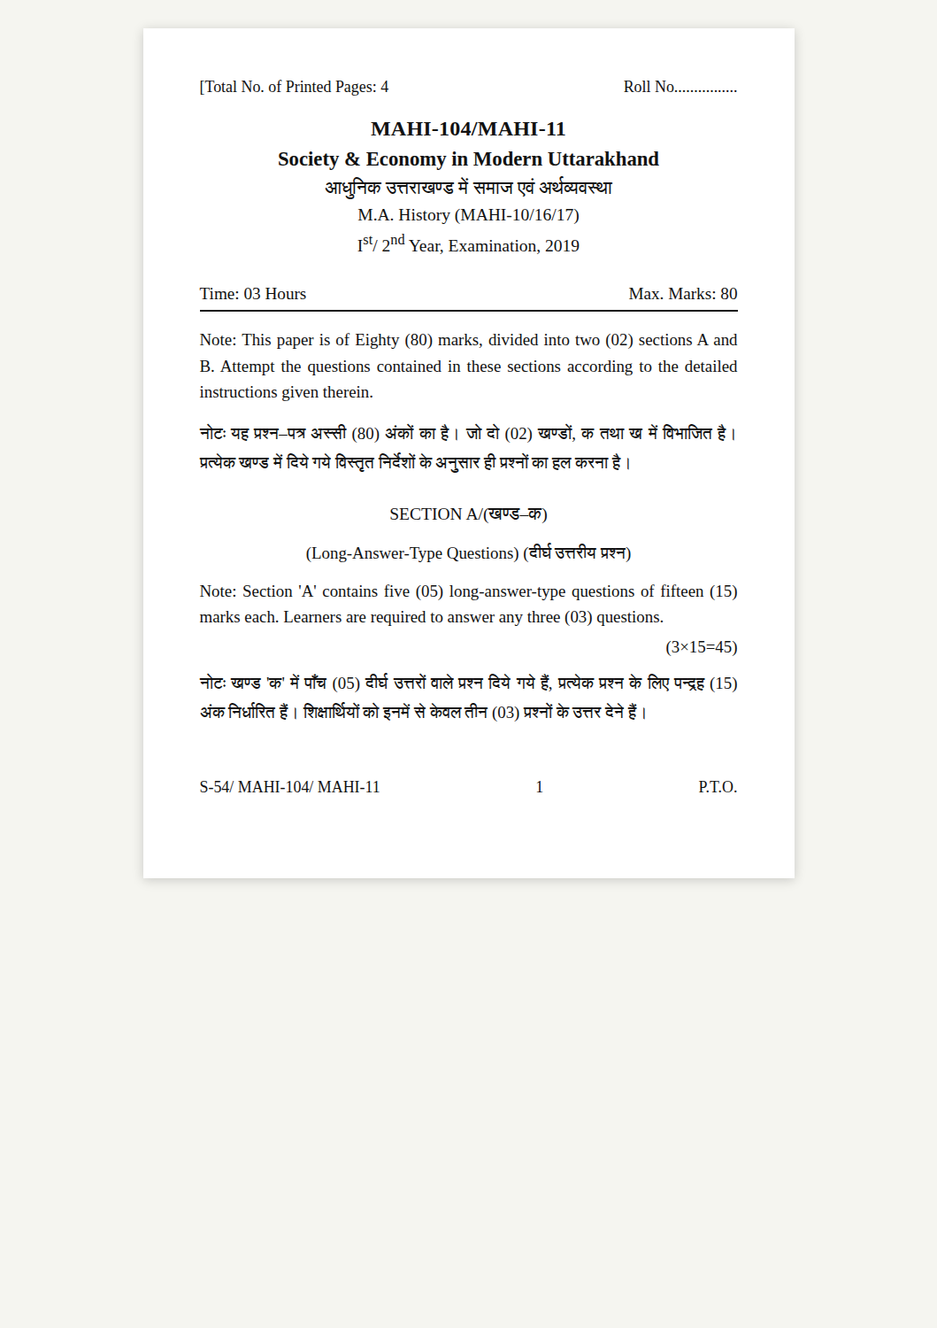[Total No. of Printed Pages: 4 Roll No................
MAHI-104/MAHI-11
Society & Economy in Modern Uttarakhand
आधुनिक उत्तराखण्ड में समाज एवं अर्थव्यवस्था
M.A. History (MAHI-10/16/17)
Ist/ 2nd Year, Examination, 2019
Time: 03 Hours Max. Marks: 80
Note: This paper is of Eighty (80) marks, divided into two (02) sections A and B. Attempt the questions contained in these sections according to the detailed instructions given therein.
नोटः यह प्रश्न–पत्र अस्सी (80) अंकों का है। जो दो (02) खण्डों, क तथा ख में विभाजित है। प्रत्येक खण्ड में दिये गये विस्तृत निर्देशों के अनुसार ही प्रश्नों का हल करना है।
SECTION A/(खण्ड–क)
(Long-Answer-Type Questions) (दीर्घ उत्तरीय प्रश्न)
Note: Section 'A' contains five (05) long-answer-type questions of fifteen (15) marks each. Learners are required to answer any three (03) questions.
(3×15=45)
नोटः खण्ड 'क' में पाँच (05) दीर्घ उत्तरों वाले प्रश्न दिये गये हैं, प्रत्येक प्रश्न के लिए पन्द्रह (15) अंक निर्धारित हैं। शिक्षार्थियों को इनमें से केवल तीन (03) प्रश्नों के उत्तर देने हैं।
S-54/ MAHI-104/ MAHI-11 1 P.T.O.